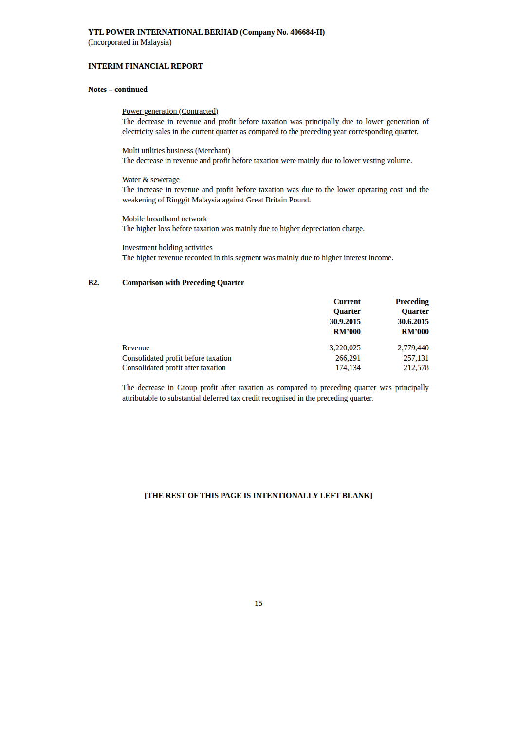YTL POWER INTERNATIONAL BERHAD (Company No. 406684-H)
(Incorporated in Malaysia)
INTERIM FINANCIAL REPORT
Notes – continued
Power generation (Contracted)
The decrease in revenue and profit before taxation was principally due to lower generation of electricity sales in the current quarter as compared to the preceding year corresponding quarter.
Multi utilities business (Merchant)
The decrease in revenue and profit before taxation were mainly due to lower vesting volume.
Water & sewerage
The increase in revenue and profit before taxation was due to the lower operating cost and the weakening of Ringgit Malaysia against Great Britain Pound.
Mobile broadband network
The higher loss before taxation was mainly due to higher depreciation charge.
Investment holding activities
The higher revenue recorded in this segment was mainly due to higher interest income.
B2.
Comparison with Preceding Quarter
| | Current | Preceding |
| --- | --- | --- |
| | Quarter | Quarter |
| | 30.9.2015 | 30.6.2015 |
| | RM’000 | RM’000 |
| Revenue | 3,220,025 | 2,779,440 |
| Consolidated profit before taxation | 266,291 | 257,131 |
| Consolidated profit after taxation | 174,134 | 212,578 |
The decrease in Group profit after taxation as compared to preceding quarter was principally attributable to substantial deferred tax credit recognised in the preceding quarter.
[THE REST OF THIS PAGE IS INTENTIONALLY LEFT BLANK]
15